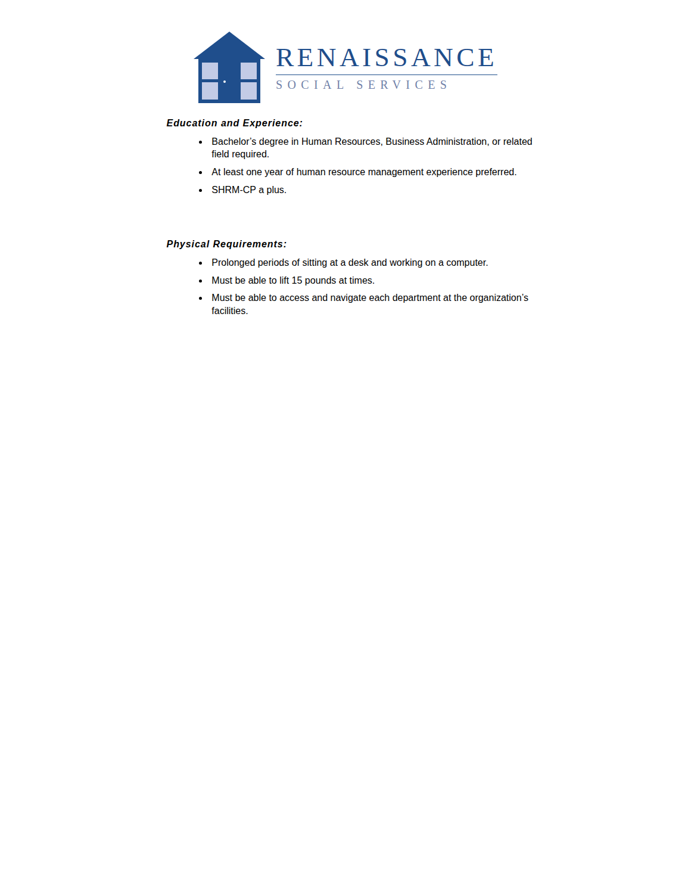RENAISSANCE
SOCIAL SERVICES
Education and Experience:
Bachelor’s degree in Human Resources, Business Administration, or related field required.
At least one year of human resource management experience preferred.
SHRM-CP a plus.
Physical Requirements:
Prolonged periods of sitting at a desk and working on a computer.
Must be able to lift 15 pounds at times.
Must be able to access and navigate each department at the organization’s facilities.